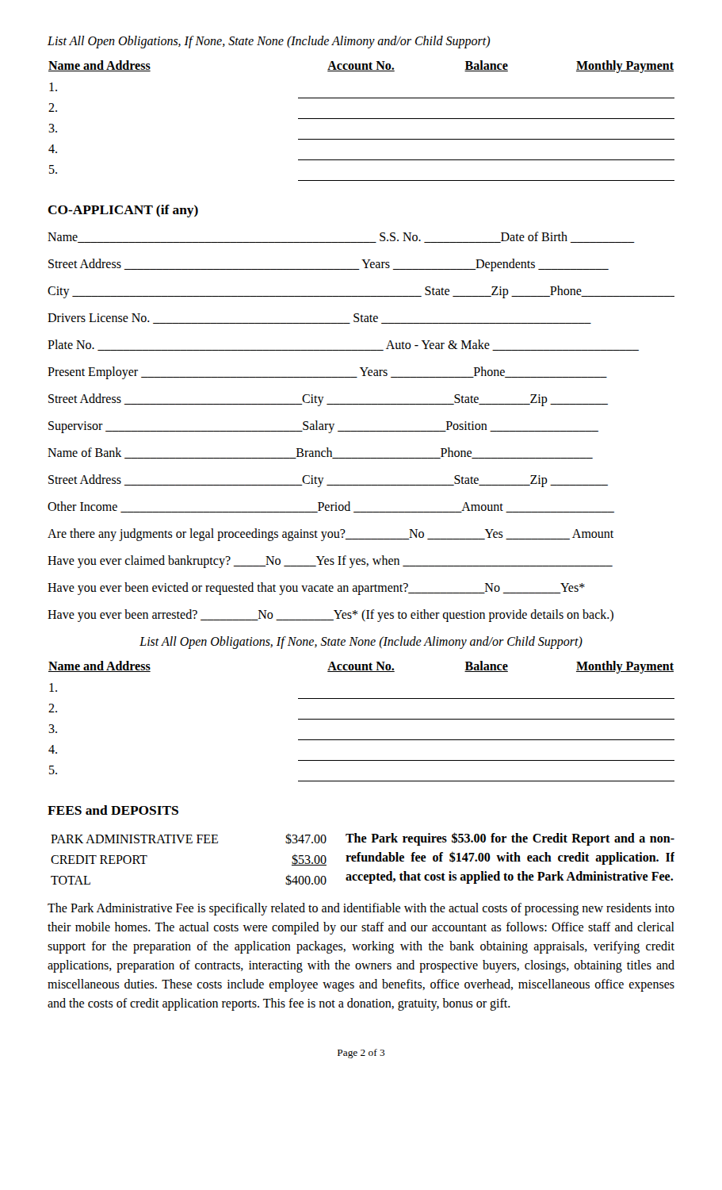List All Open Obligations, If None, State None (Include Alimony and/or Child Support)
| Name and Address | Account No. | Balance | Monthly Payment |
| --- | --- | --- | --- |
| 1. | |
| 2. | |
| 3. | |
| 4. | |
| 5. | |
CO-APPLICANT (if any)
Name_______________________________________________ S.S. No. ____________Date of Birth __________
Street Address _____________________________________ Years _____________Dependents ___________
City _______________________________________________________ State ______Zip ______Phone________________
Drivers License No. _______________________________ State _________________________________
Plate No. _____________________________________________ Auto - Year & Make _______________________
Present Employer __________________________________ Years _____________Phone________________
Street Address ____________________________City ____________________State________Zip _________
Supervisor _______________________________Salary _________________Position _________________
Name of Bank ___________________________Branch_________________Phone___________________
Street Address ____________________________City ____________________State________Zip _________
Other Income _______________________________Period _________________Amount _________________
Are there any judgments or legal proceedings against you?__________No _________Yes __________ Amount
Have you ever claimed bankruptcy? _____No _____Yes If yes, when _________________________________
Have you ever been evicted or requested that you vacate an apartment?____________No _________Yes*
Have you ever been arrested? _________No _________Yes* (If yes to either question provide details on back.)
List All Open Obligations, If None, State None (Include Alimony and/or Child Support)
| Name and Address | Account No. | Balance | Monthly Payment |
| --- | --- | --- | --- |
| 1. | |
| 2. | |
| 3. | |
| 4. | |
| 5. | |
FEES and DEPOSITS
| PARK ADMINISTRATIVE FEE | $347.00 |
| CREDIT REPORT | $53.00 |
| TOTAL | $400.00 |
The Park requires $53.00 for the Credit Report and a non-refundable fee of $147.00 with each credit application. If accepted, that cost is applied to the Park Administrative Fee.
The Park Administrative Fee is specifically related to and identifiable with the actual costs of processing new residents into their mobile homes. The actual costs were compiled by our staff and our accountant as follows: Office staff and clerical support for the preparation of the application packages, working with the bank obtaining appraisals, verifying credit applications, preparation of contracts, interacting with the owners and prospective buyers, closings, obtaining titles and miscellaneous duties. These costs include employee wages and benefits, office overhead, miscellaneous office expenses and the costs of credit application reports. This fee is not a donation, gratuity, bonus or gift.
Page 2 of 3